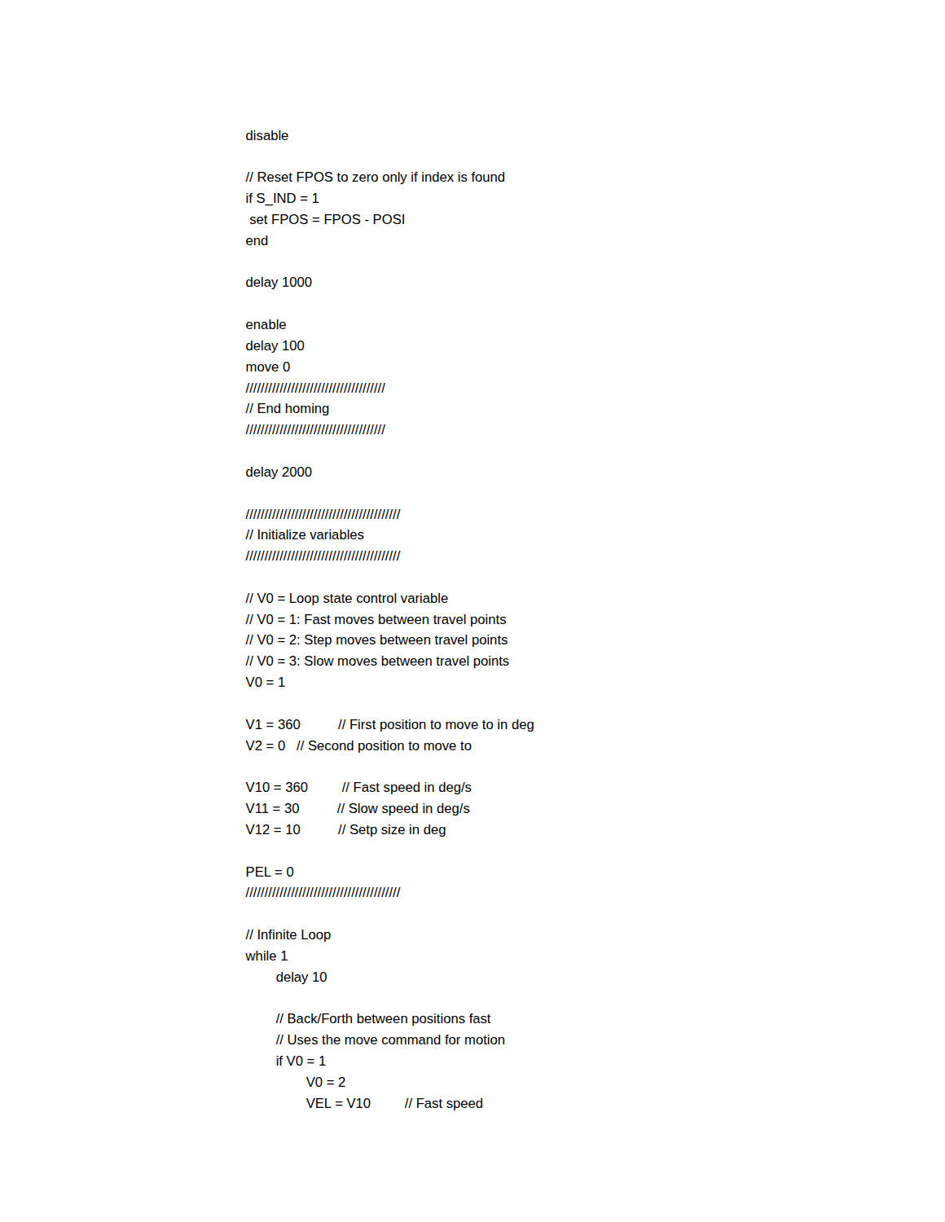disable

// Reset FPOS to zero only if index is found
if S_IND = 1
 set FPOS = FPOS - POSI
end

delay 1000

enable
delay 100
move 0
/////////////////////////////////////
// End homing
/////////////////////////////////////

delay 2000

/////////////////////////////////////////
// Initialize variables
/////////////////////////////////////////

// V0 = Loop state control variable
// V0 = 1: Fast moves between travel points
// V0 = 2: Step moves between travel points
// V0 = 3: Slow moves between travel points
V0 = 1

V1 = 360          // First position to move to in deg
V2 = 0   // Second position to move to

V10 = 360         // Fast speed in deg/s
V11 = 30          // Slow speed in deg/s
V12 = 10          // Setp size in deg

PEL = 0
/////////////////////////////////////////

// Infinite Loop
while 1
        delay 10

        // Back/Forth between positions fast
        // Uses the move command for motion
        if V0 = 1
                V0 = 2
                VEL = V10         // Fast speed